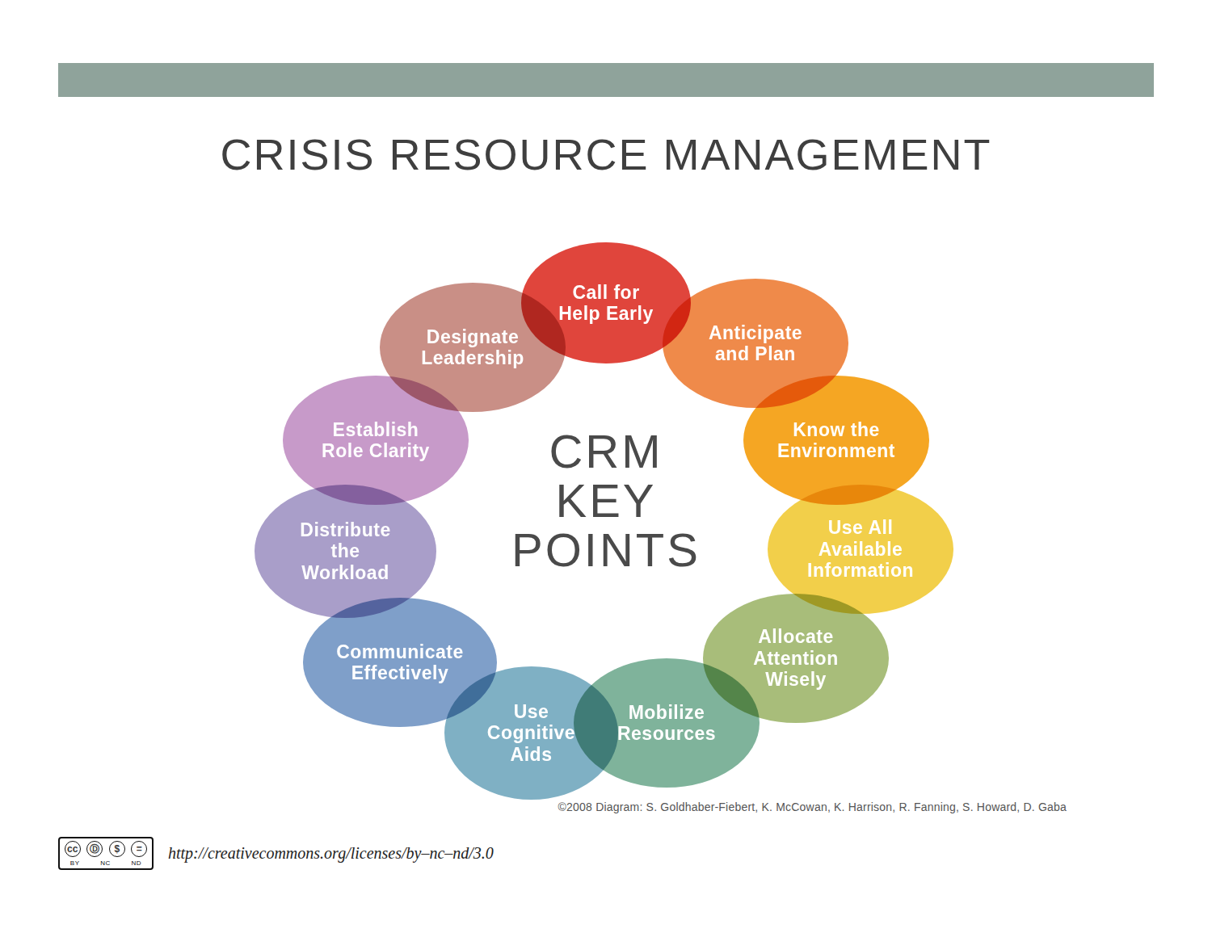CRISIS RESOURCE MANAGEMENT
CRM
KEY
POINTS
Call for
Help Early
Anticipate
and Plan
Know the
Environment
Use All
Available
Information
Allocate
Attention
Wisely
Mobilize
Resources
Use
Cognitive
Aids
Communicate
Effectively
Distribute
the
Workload
Establish
Role Clarity
Designate
Leadership
©2008 Diagram: S. Goldhaber-Fiebert, K. McCowan, K. Harrison, R. Fanning, S. Howard, D. Gaba
ccⒹ$=
BY NC ND
http://creativecommons.org/licenses/by–nc–nd/3.0